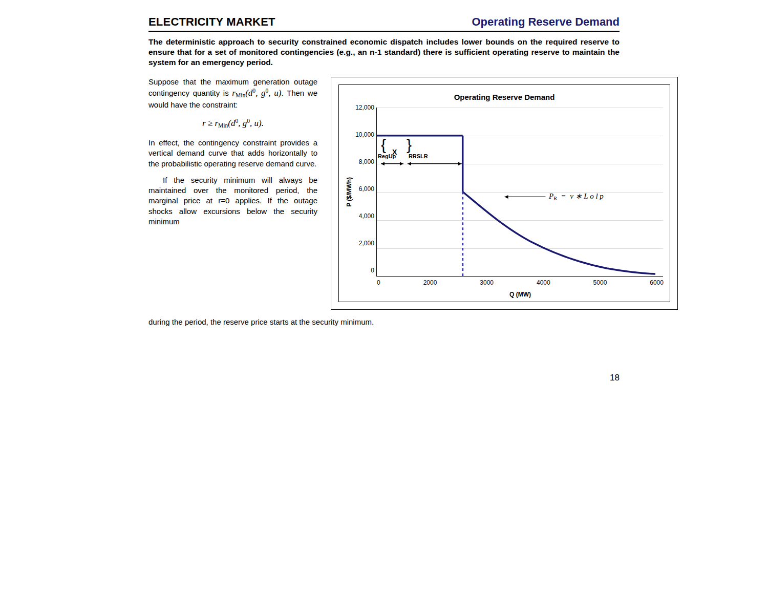ELECTRICITY MARKET
Operating Reserve Demand
The deterministic approach to security constrained economic dispatch includes lower bounds on the required reserve to ensure that for a set of monitored contingencies (e.g., an n-1 standard) there is sufficient operating reserve to maintain the system for an emergency period.
Suppose that the maximum generation outage contingency quantity is rMin(d0, g0, u). Then we would have the constraint:
r ≥ rMin(d0, g0, u).
In effect, the contingency constraint provides a vertical demand curve that adds horizontally to the probabilistic operating reserve demand curve.
If the security minimum will always be maintained over the monitored period, the marginal price at r=0 applies. If the outage shocks allow excursions below the security minimum
Operating Reserve Demand
P ($/MWh)
12,000 10,000 8,000 6,000 4,000 2,000 0
{
{
X
RegUp
RRSLR
PR = v ∗ L o l p
0 2000 3000 4000 5000 6000
Q (MW)
during the period, the reserve price starts at the security minimum.
18